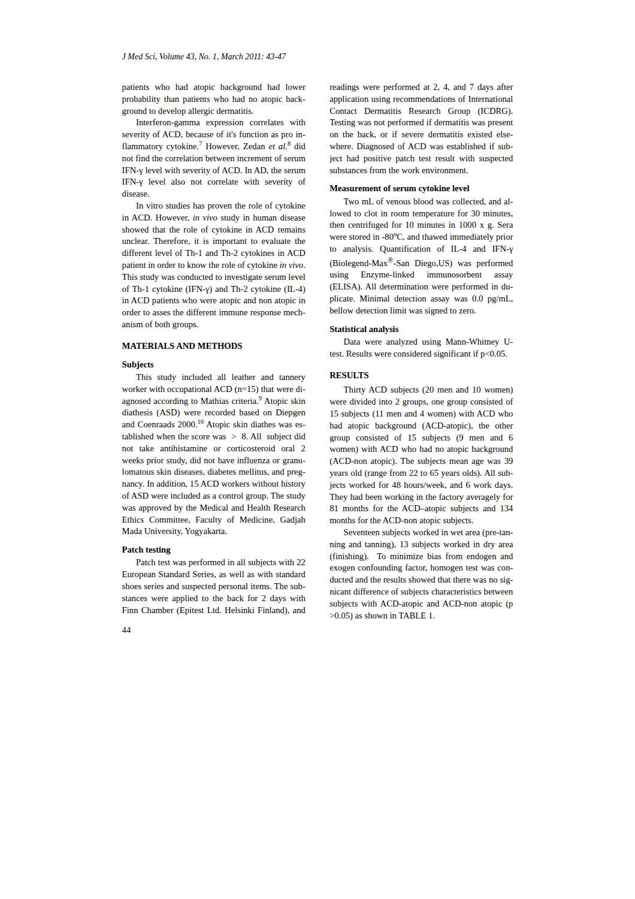J Med Sci, Volume 43, No. 1, March 2011: 43-47
patients who had atopic background had lower probability than patients who had no atopic background to develop allergic dermatitis.
Interferon-gamma expression correlates with severity of ACD, because of it's function as pro inflammatory cytokine.7 However, Zedan et al.8 did not find the correlation between increment of serum IFN-γ level with severity of ACD. In AD, the serum IFN-γ level also not correlate with severity of disease.
In vitro studies has proven the role of cytokine in ACD. However, in vivo study in human disease showed that the role of cytokine in ACD remains unclear. Therefore, it is important to evaluate the different level of Th-1 and Th-2 cytokines in ACD patient in order to know the role of cytokine in vivo. This study was conducted to investigate serum level of Th-1 cytokine (IFN-γ) and Th-2 cytokine (IL-4) in ACD patients who were atopic and non atopic in order to asses the different immune response mechanism of both groups.
MATERIALS AND METHODS
Subjects
This study included all leather and tannery worker with occupational ACD (n=15) that were diagnosed according to Mathias criteria.9 Atopic skin diathesis (ASD) were recorded based on Diepgen and Coenraads 2000.10 Atopic skin diathes was established when the score was > 8. All subject did not take antihistamine or corticosteroid oral 2 weeks prior study, did not have influenza or granulomatous skin diseases, diabetes mellitus, and pregnancy. In addition, 15 ACD workers without history of ASD were included as a control group. The study was approved by the Medical and Health Research Ethics Committee, Faculty of Medicine, Gadjah Mada University, Yogyakarta.
Patch testing
Patch test was performed in all subjects with 22 European Standard Series, as well as with standard shoes series and suspected personal items. The substances were applied to the back for 2 days with Finn Chamber (Epitest Ltd. Helsinki Finland), and readings were performed at 2, 4, and 7 days after application using recommendations of International Contact Dermatitis Research Group (ICDRG). Testing was not performed if dermatitis was present on the back, or if severe dermatitis existed elsewhere. Diagnosed of ACD was established if subject had positive patch test result with suspected substances from the work environment.
Measurement of serum cytokine level
Two mL of venous blood was collected, and allowed to clot in room temperature for 30 minutes, then centrifuged for 10 minutes in 1000 x g. Sera were stored in -80oC, and thawed immediately prior to analysis. Quantification of IL-4 and IFN-γ (Biolegend-Max®-San Diego,US) was performed using Enzyme-linked immunosorbent assay (ELISA). All determination were performed in duplicate. Minimal detection assay was 0.0 pg/mL, bellow detection limit was signed to zero.
Statistical analysis
Data were analyzed using Mann-Whitney U-test. Results were considered significant if p<0.05.
RESULTS
Thirty ACD subjects (20 men and 10 women) were divided into 2 groups, one group consisted of 15 subjects (11 men and 4 women) with ACD who had atopic background (ACD-atopic), the other group consisted of 15 subjects (9 men and 6 women) with ACD who had no atopic background (ACD-non atopic). The subjects mean age was 39 years old (range from 22 to 65 years olds). All subjects worked for 48 hours/week, and 6 work days. They had been working in the factory averagely for 81 months for the ACD–atopic subjects and 134 months for the ACD-non atopic subjects.
Seventeen subjects worked in wet area (pre-tanning and tanning), 13 subjects worked in dry area (finishing). To minimize bias from endogen and exogen confounding factor, homogen test was conducted and the results showed that there was no signicant difference of subjects characteristics between subjects with ACD-atopic and ACD-non atopic (p >0.05) as shown in TABLE 1.
44